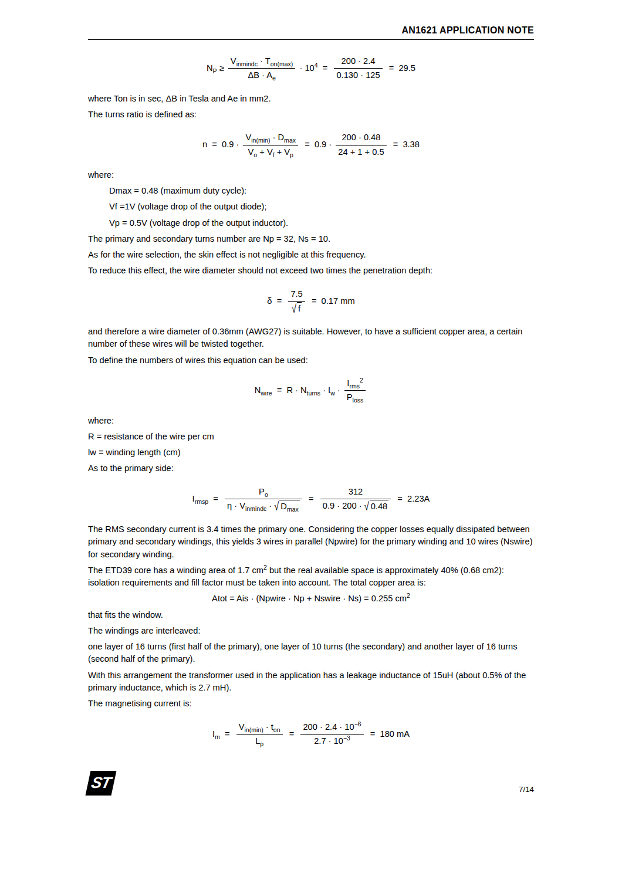AN1621 APPLICATION NOTE
NP ≥ Vinmindc · Ton(max) ΔB · Ae · 104 = 200 · 2.4 0.130 · 125 = 29.5
where Ton is in sec, ΔB in Tesla and Ae in mm2.
The turns ratio is defined as:
n = 0.9 · Vin(min) · Dmax Vo + Vf + Vp = 0.9 · 200 · 0.48 24 + 1 + 0.5 = 3.38
where:
Dmax = 0.48 (maximum duty cycle):
Vf =1V (voltage drop of the output diode);
Vp = 0.5V (voltage drop of the output inductor).
The primary and secondary turns number are Np = 32, Ns = 10.
As for the wire selection, the skin effect is not negligible at this frequency.
To reduce this effect, the wire diameter should not exceed two times the penetration depth:
δ = 7.5 √f = 0.17 mm
and therefore a wire diameter of 0.36mm (AWG27) is suitable. However, to have a sufficient copper area, a certain number of these wires will be twisted together.
To define the numbers of wires this equation can be used:
Nwire = R · Nturns · Iw · Irms2 Ploss
where:
R = resistance of the wire per cm
lw = winding length (cm)
As to the primary side:
Irmsp = Po η · Vinmindc · √Dmax = 312 0.9 · 200 · √0.48 = 2.23A
The RMS secondary current is 3.4 times the primary one. Considering the copper losses equally dissipated between primary and secondary windings, this yields 3 wires in parallel (Npwire) for the primary winding and 10 wires (Nswire) for secondary winding.
The ETD39 core has a winding area of 1.7 cm2 but the real available space is approximately 40% (0.68 cm2): isolation requirements and fill factor must be taken into account. The total copper area is:
Atot = Ais · (Npwire · Np + Nswire · Ns) = 0.255 cm2
that fits the window.
The windings are interleaved:
one layer of 16 turns (first half of the primary), one layer of 10 turns (the secondary) and another layer of 16 turns (second half of the primary).
With this arrangement the transformer used in the application has a leakage inductance of 15uH (about 0.5% of the primary inductance, which is 2.7 mH).
The magnetising current is:
Im = Vin(min) · ton Lp = 200 · 2.4 · 10−6 2.7 · 10−3 = 180 mA
ST 7/14